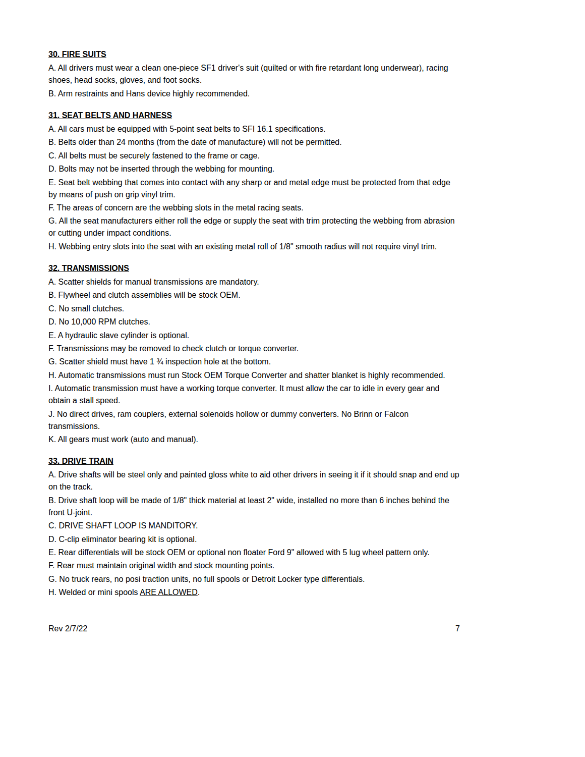30. FIRE SUITS
A. All drivers must wear a clean one-piece SF1 driver's suit (quilted or with fire retardant long underwear), racing shoes, head socks, gloves, and foot socks.
B. Arm restraints and Hans device highly recommended.
31. SEAT BELTS AND HARNESS
A. All cars must be equipped with 5-point seat belts to SFI 16.1 specifications.
B. Belts older than 24 months (from the date of manufacture) will not be permitted.
C. All belts must be securely fastened to the frame or cage.
D. Bolts may not be inserted through the webbing for mounting.
E. Seat belt webbing that comes into contact with any sharp or and metal edge must be protected from that edge by means of push on grip vinyl trim.
F. The areas of concern are the webbing slots in the metal racing seats.
G. All the seat manufacturers either roll the edge or supply the seat with trim protecting the webbing from abrasion or cutting under impact conditions.
H. Webbing entry slots into the seat with an existing metal roll of 1/8" smooth radius will not require vinyl trim.
32. TRANSMISSIONS
A. Scatter shields for manual transmissions are mandatory.
B. Flywheel and clutch assemblies will be stock OEM.
C. No small clutches.
D. No 10,000 RPM clutches.
E. A hydraulic slave cylinder is optional.
F. Transmissions may be removed to check clutch or torque converter.
G. Scatter shield must have 1 ¾ inspection hole at the bottom.
H. Automatic transmissions must run Stock OEM Torque Converter and shatter blanket is highly recommended.
I. Automatic transmission must have a working torque converter. It must allow the car to idle in every gear and obtain a stall speed.
J. No direct drives, ram couplers, external solenoids hollow or dummy converters. No Brinn or Falcon transmissions.
K. All gears must work (auto and manual).
33. DRIVE TRAIN
A. Drive shafts will be steel only and painted gloss white to aid other drivers in seeing it if it should snap and end up on the track.
B. Drive shaft loop will be made of 1/8" thick material at least 2" wide, installed no more than 6 inches behind the front U-joint.
C. DRIVE SHAFT LOOP IS MANDITORY.
D. C-clip eliminator bearing kit is optional.
E. Rear differentials will be stock OEM or optional non floater Ford 9" allowed with 5 lug wheel pattern only.
F. Rear must maintain original width and stock mounting points.
G. No truck rears, no posi traction units, no full spools or Detroit Locker type differentials.
H. Welded or mini spools ARE ALLOWED.
Rev 2/7/22
7